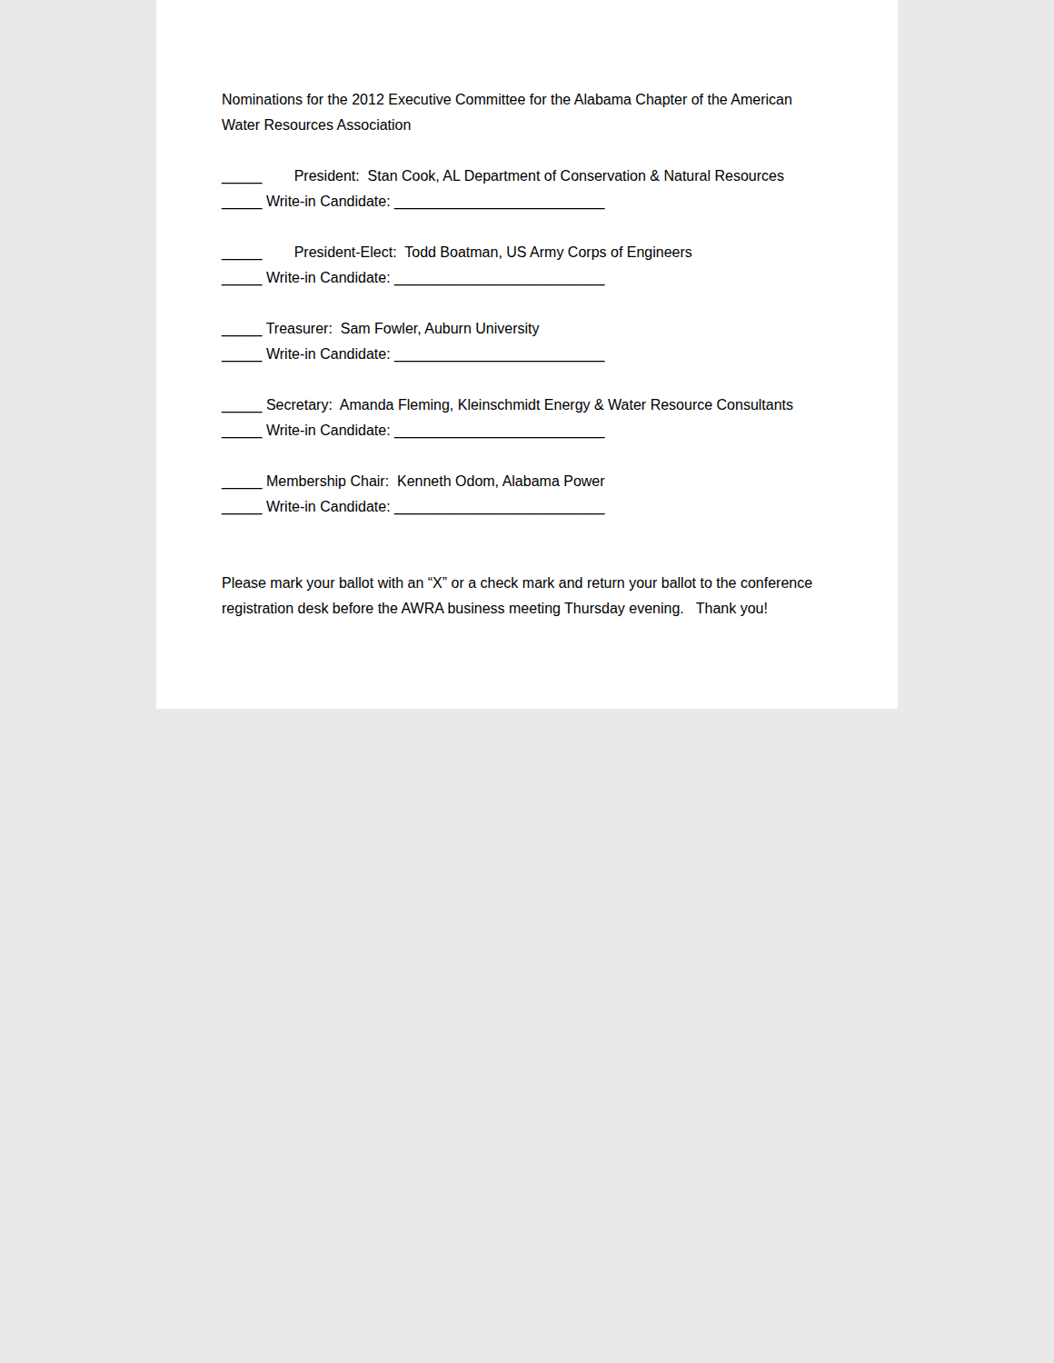Nominations for the 2012 Executive Committee for the Alabama Chapter of the American Water Resources Association
_____ President: Stan Cook, AL Department of Conservation & Natural Resources
_____ Write-in Candidate: __________________________
_____ President-Elect: Todd Boatman, US Army Corps of Engineers
_____ Write-in Candidate: __________________________
_____ Treasurer: Sam Fowler, Auburn University
_____ Write-in Candidate: __________________________
_____ Secretary: Amanda Fleming, Kleinschmidt Energy & Water Resource Consultants
_____ Write-in Candidate: __________________________
_____ Membership Chair: Kenneth Odom, Alabama Power
_____ Write-in Candidate: __________________________
Please mark your ballot with an “X” or a check mark and return your ballot to the conference registration desk before the AWRA business meeting Thursday evening. Thank you!